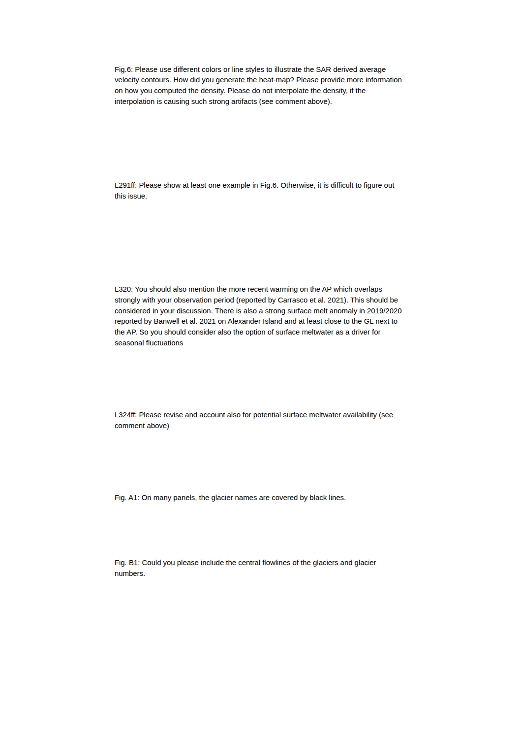Fig.6: Please use different colors or line styles to illustrate the SAR derived average velocity contours. How did you generate the heat-map? Please provide more information on how you computed the density. Please do not interpolate the density, if the interpolation is causing such strong artifacts (see comment above).
L291ff: Please show at least one example in Fig.6. Otherwise, it is difficult to figure out this issue.
L320: You should also mention the more recent warming on the AP which overlaps strongly with your observation period (reported by Carrasco et al. 2021). This should be considered in your discussion. There is also a strong surface melt anomaly in 2019/2020 reported by Banwell et al. 2021 on Alexander Island and at least close to the GL next to the AP. So you should consider also the option of surface meltwater as a driver for seasonal fluctuations
L324ff: Please revise and account also for potential surface meltwater availability (see comment above)
Fig. A1: On many panels, the glacier names are covered by black lines.
Fig. B1: Could you please include the central flowlines of the glaciers and glacier numbers.